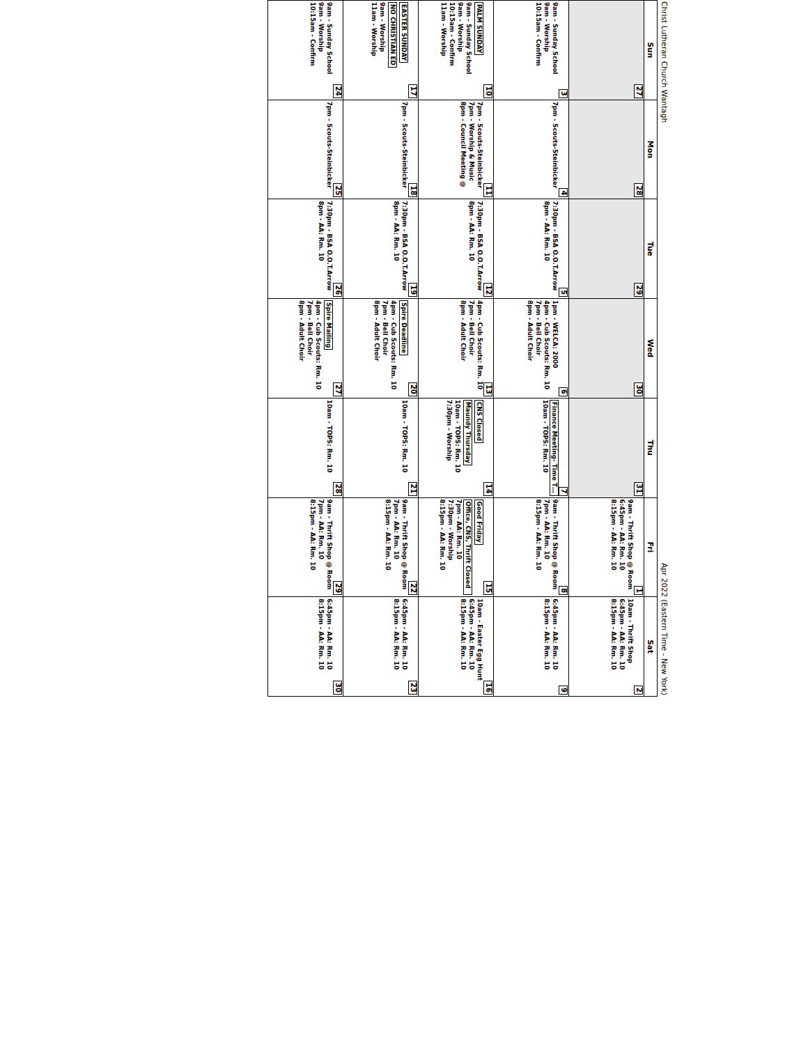Christ Lutheran Church Wantagh
Apr 2022 (Eastern Time - New York)
| Sun | Mon | Tue | Wed | Thu | Fri | Sat |
| --- | --- | --- | --- | --- | --- | --- |
| 27 | 28 | 29 | 30 | 31 | 1 9am - Thrift Shop @ Room 6:45pm - AA: Rm. 10 8:15pm - AA: Rm. 10 | 2 10am - Thrift Shop 6:45pm - AA: Rm. 10 8:15pm - AA: Rm. 10 |
| 3 9am - Sunday School 9am - Worship 10:15am - Confirm | 4 7pm - Scouts-Steinbicker | 5 7:30pm - BSA O.O.T.Arrow 8pm - AA: Rm. 10 | 6 1pm - WELCA: 2000 4pm - Cub Scouts: Rm. 10 7pm - Bell Choir 8pm - Adult Choir | 7 Finance Meeting- Time TBD 10am - TOPS: Rm. 10 | 8 9am - Thrift Shop @ Room 7pm - AA: Rm. 10 8:15pm - AA: Rm. 10 | 9 6:45pm - AA: Rm. 10 8:15pm - AA: Rm. 10 |
| 10 PALM SUNDAY 9am - Sunday School 9am - Worship 10:15am - Confirm 11am - Worship | 11 7pm - Scouts-Steinbicker 7pm - Worship & Music 8pm - Council Meeting @ | 12 7:30pm - BSA O.O.T.Arrow 8pm - AA: Rm. 10 | 13 4pm - Cub Scouts: Rm. 10 7pm - Bell Choir 8pm - Adult Choir | 14 CNS Closed Maundy Thursday 10am - TOPS: Rm. 10 7:30pm - Worship | 15 Good Friday Office, CNS, Thrift Closed 7pm - AA: Rm. 10 7:30pm - Worship 8:15pm - AA: Rm. 10 | 16 10am - Easter Egg Hunt 6:45pm - AA: Rm. 10 8:15pm - AA: Rm. 10 |
| 17 EASTER SUNDAY NO CHRISTIAN ED 9am - Worship 11am - Worship | 18 7pm - Scouts-Steinbicker | 19 7:30pm - BSA O.O.T.Arrow 8pm - AA: Rm. 10 | 20 Spire Deadline 4pm - Cub Scouts: Rm. 10 7pm - Bell Choir 8pm - Adult Choir | 21 10am - TOPS: Rm. 10 | 22 9am - Thrift Shop @ Room 7pm - AA: Rm. 10 8:15pm - AA: Rm. 10 | 23 6:45pm - AA: Rm. 10 8:15pm - AA: Rm. 10 |
| 24 9am - Sunday School 9am - Worship 10:15am - Confirm | 25 7pm - Scouts-Steinbicker | 26 7:30pm - BSA O.O.T.Arrow 8pm - AA: Rm. 10 | 27 Spire Mailing 4pm - Cub Scouts: Rm. 10 7pm - Bell Choir 8pm - Adult Choir | 28 10am - TOPS: Rm. 10 | 29 9am - Thrift Shop @ Room 7pm - AA: Rm. 10 8:15pm - AA: Rm. 10 | 30 6:45pm - AA: Rm. 10 8:15pm - AA: Rm. 10 |